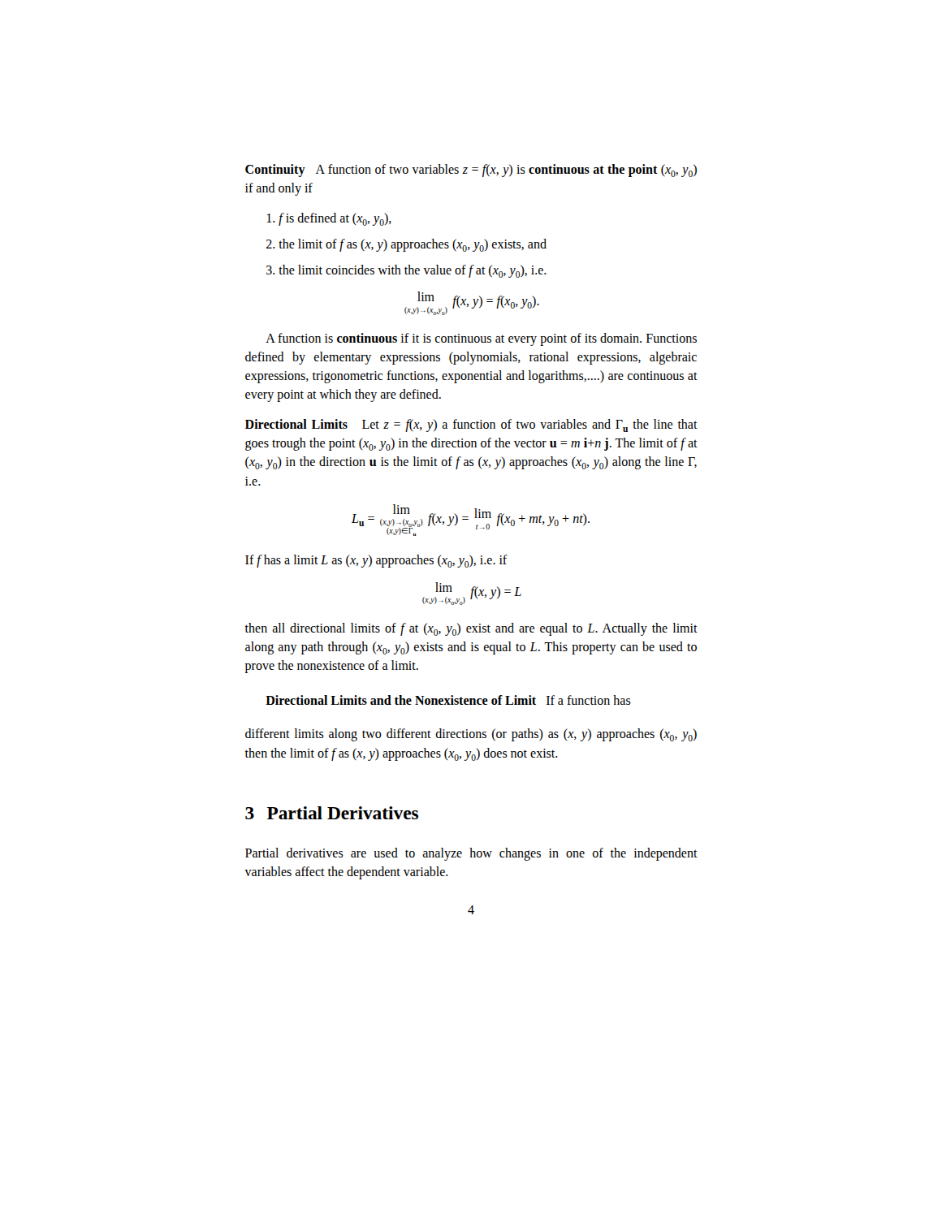Continuity A function of two variables z = f(x, y) is continuous at the point (x0, y0) if and only if
f is defined at (x0, y0),
the limit of f as (x, y) approaches (x0, y0) exists, and
the limit coincides with the value of f at (x0, y0), i.e.
lim(x,y)→(x0,y0) f(x, y) = f(x0, y0).
A function is continuous if it is continuous at every point of its domain. Functions defined by elementary expressions (polynomials, rational expressions, algebraic expressions, trigonometric functions, exponential and logarithms,....) are continuous at every point at which they are defined.
Directional Limits Let z = f(x, y) a function of two variables and Γu the line that goes trough the point (x0, y0) in the direction of the vector u = m i+n j. The limit of f at (x0, y0) in the direction u is the limit of f as (x, y) approaches (x0, y0) along the line Γ, i.e.
Lu = lim(x,y)→(x0,y0)(x,y)∈Γu f(x, y) = lim t→0 f(x0 + mt, y0 + nt).
If f has a limit L as (x, y) approaches (x0, y0), i.e. if
lim(x,y)→(x0,y0) f(x, y) = L
then all directional limits of f at (x0, y0) exist and are equal to L. Actually the limit along any path through (x0, y0) exists and is equal to L. This property can be used to prove the nonexistence of a limit.
Directional Limits and the Nonexistence of Limit If a function has
different limits along two different directions (or paths) as (x, y) approaches (x0, y0) then the limit of f as (x, y) approaches (x0, y0) does not exist.
3 Partial Derivatives
Partial derivatives are used to analyze how changes in one of the independent variables affect the dependent variable.
4